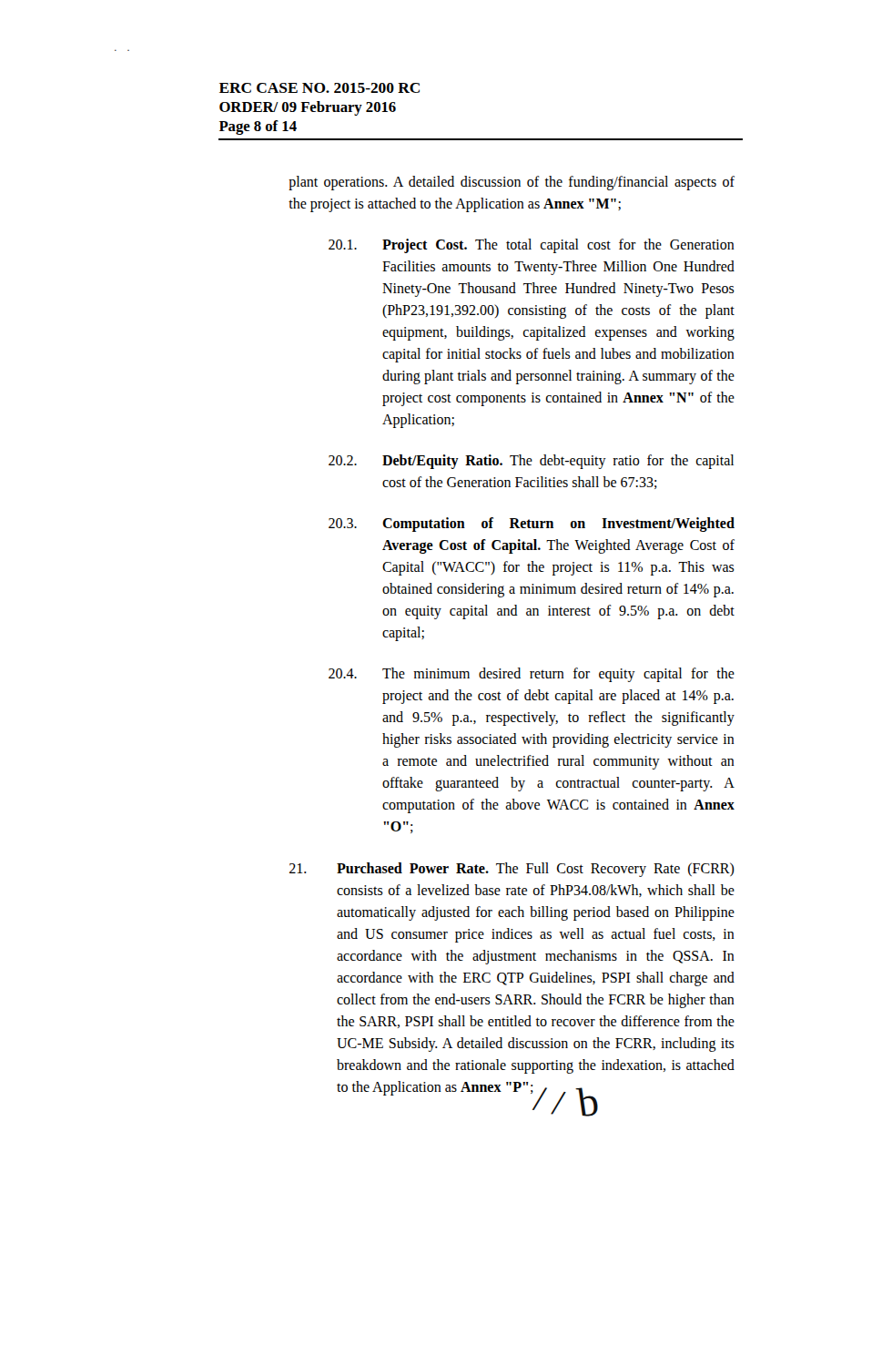. .
ERC CASE NO. 2015-200 RC
ORDER/ 09 February 2016
Page 8 of 14
plant operations. A detailed discussion of the funding/financial aspects of the project is attached to the Application as Annex "M";
20.1. Project Cost. The total capital cost for the Generation Facilities amounts to Twenty-Three Million One Hundred Ninety-One Thousand Three Hundred Ninety-Two Pesos (PhP23,191,392.00) consisting of the costs of the plant equipment, buildings, capitalized expenses and working capital for initial stocks of fuels and lubes and mobilization during plant trials and personnel training. A summary of the project cost components is contained in Annex "N" of the Application;
20.2. Debt/Equity Ratio. The debt-equity ratio for the capital cost of the Generation Facilities shall be 67:33;
20.3. Computation of Return on Investment/Weighted Average Cost of Capital. The Weighted Average Cost of Capital ("WACC") for the project is 11% p.a. This was obtained considering a minimum desired return of 14% p.a. on equity capital and an interest of 9.5% p.a. on debt capital;
20.4. The minimum desired return for equity capital for the project and the cost of debt capital are placed at 14% p.a. and 9.5% p.a., respectively, to reflect the significantly higher risks associated with providing electricity service in a remote and unelectrified rural community without an offtake guaranteed by a contractual counter-party. A computation of the above WACC is contained in Annex "O";
21. Purchased Power Rate. The Full Cost Recovery Rate (FCRR) consists of a levelized base rate of PhP34.08/kWh, which shall be automatically adjusted for each billing period based on Philippine and US consumer price indices as well as actual fuel costs, in accordance with the adjustment mechanisms in the QSSA. In accordance with the ERC QTP Guidelines, PSPI shall charge and collect from the end-users SARR. Should the FCRR be higher than the SARR, PSPI shall be entitled to recover the difference from the UC-ME Subsidy. A detailed discussion on the FCRR, including its breakdown and the rationale supporting the indexation, is attached to the Application as Annex "P";
/ / b